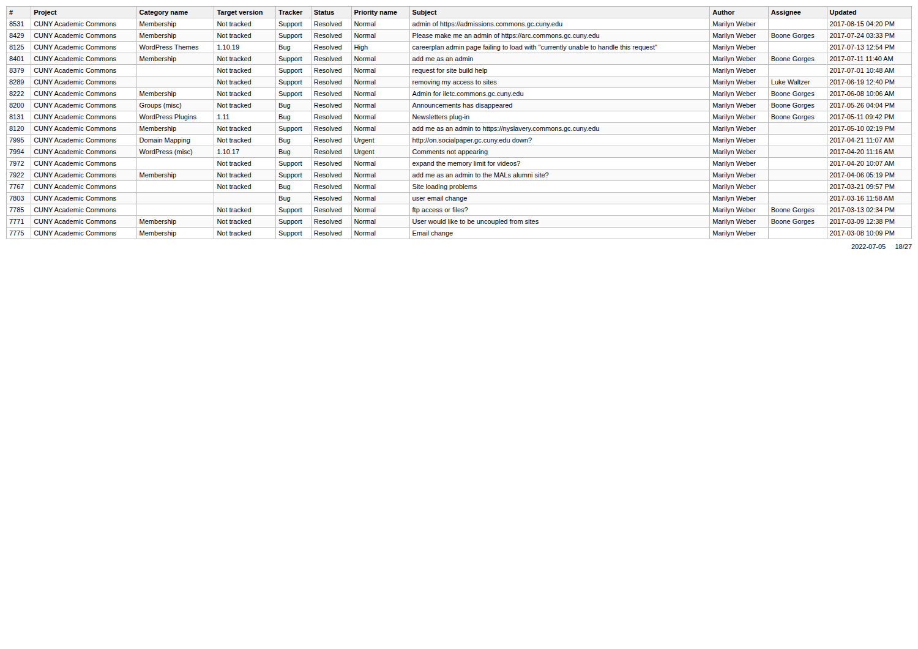| # | Project | Category name | Target version | Tracker | Status | Priority name | Subject | Author | Assignee | Updated |
| --- | --- | --- | --- | --- | --- | --- | --- | --- | --- | --- |
| 8531 | CUNY Academic Commons | Membership | Not tracked | Support | Resolved | Normal | admin of https://admissions.commons.gc.cuny.edu | Marilyn Weber | | 2017-08-15 04:20 PM |
| 8429 | CUNY Academic Commons | Membership | Not tracked | Support | Resolved | Normal | Please make me an admin of https://arc.commons.gc.cuny.edu | Marilyn Weber | Boone Gorges | 2017-07-24 03:33 PM |
| 8125 | CUNY Academic Commons | WordPress Themes | 1.10.19 | Bug | Resolved | High | careerplan admin page failing to load with "currently unable to handle this request" | Marilyn Weber | | 2017-07-13 12:54 PM |
| 8401 | CUNY Academic Commons | Membership | Not tracked | Support | Resolved | Normal | add me as an admin | Marilyn Weber | Boone Gorges | 2017-07-11 11:40 AM |
| 8379 | CUNY Academic Commons | | Not tracked | Support | Resolved | Normal | request for site build help | Marilyn Weber | | 2017-07-01 10:48 AM |
| 8289 | CUNY Academic Commons | | Not tracked | Support | Resolved | Normal | removing my access to sites | Marilyn Weber | Luke Waltzer | 2017-06-19 12:40 PM |
| 8222 | CUNY Academic Commons | Membership | Not tracked | Support | Resolved | Normal | Admin for iletc.commons.gc.cuny.edu | Marilyn Weber | Boone Gorges | 2017-06-08 10:06 AM |
| 8200 | CUNY Academic Commons | Groups (misc) | Not tracked | Bug | Resolved | Normal | Announcements has disappeared | Marilyn Weber | Boone Gorges | 2017-05-26 04:04 PM |
| 8131 | CUNY Academic Commons | WordPress Plugins | 1.11 | Bug | Resolved | Normal | Newsletters plug-in | Marilyn Weber | Boone Gorges | 2017-05-11 09:42 PM |
| 8120 | CUNY Academic Commons | Membership | Not tracked | Support | Resolved | Normal | add me as an admin to https://nyslavery.commons.gc.cuny.edu | Marilyn Weber | | 2017-05-10 02:19 PM |
| 7995 | CUNY Academic Commons | Domain Mapping | Not tracked | Bug | Resolved | Urgent | http://on.socialpaper.gc.cuny.edu down? | Marilyn Weber | | 2017-04-21 11:07 AM |
| 7994 | CUNY Academic Commons | WordPress (misc) | 1.10.17 | Bug | Resolved | Urgent | Comments not appearing | Marilyn Weber | | 2017-04-20 11:16 AM |
| 7972 | CUNY Academic Commons | | Not tracked | Support | Resolved | Normal | expand the memory limit for videos? | Marilyn Weber | | 2017-04-20 10:07 AM |
| 7922 | CUNY Academic Commons | Membership | Not tracked | Support | Resolved | Normal | add me as an admin to the MALs alumni site? | Marilyn Weber | | 2017-04-06 05:19 PM |
| 7767 | CUNY Academic Commons | | Not tracked | Bug | Resolved | Normal | Site loading problems | Marilyn Weber | | 2017-03-21 09:57 PM |
| 7803 | CUNY Academic Commons | | | Bug | Resolved | Normal | user email change | Marilyn Weber | | 2017-03-16 11:58 AM |
| 7785 | CUNY Academic Commons | | Not tracked | Support | Resolved | Normal | ftp access or files? | Marilyn Weber | Boone Gorges | 2017-03-13 02:34 PM |
| 7771 | CUNY Academic Commons | Membership | Not tracked | Support | Resolved | Normal | User would like to be uncoupled from sites | Marilyn Weber | Boone Gorges | 2017-03-09 12:38 PM |
| 7775 | CUNY Academic Commons | Membership | Not tracked | Support | Resolved | Normal | Email change | Marilyn Weber | | 2017-03-08 10:09 PM |
2022-07-05 18/27